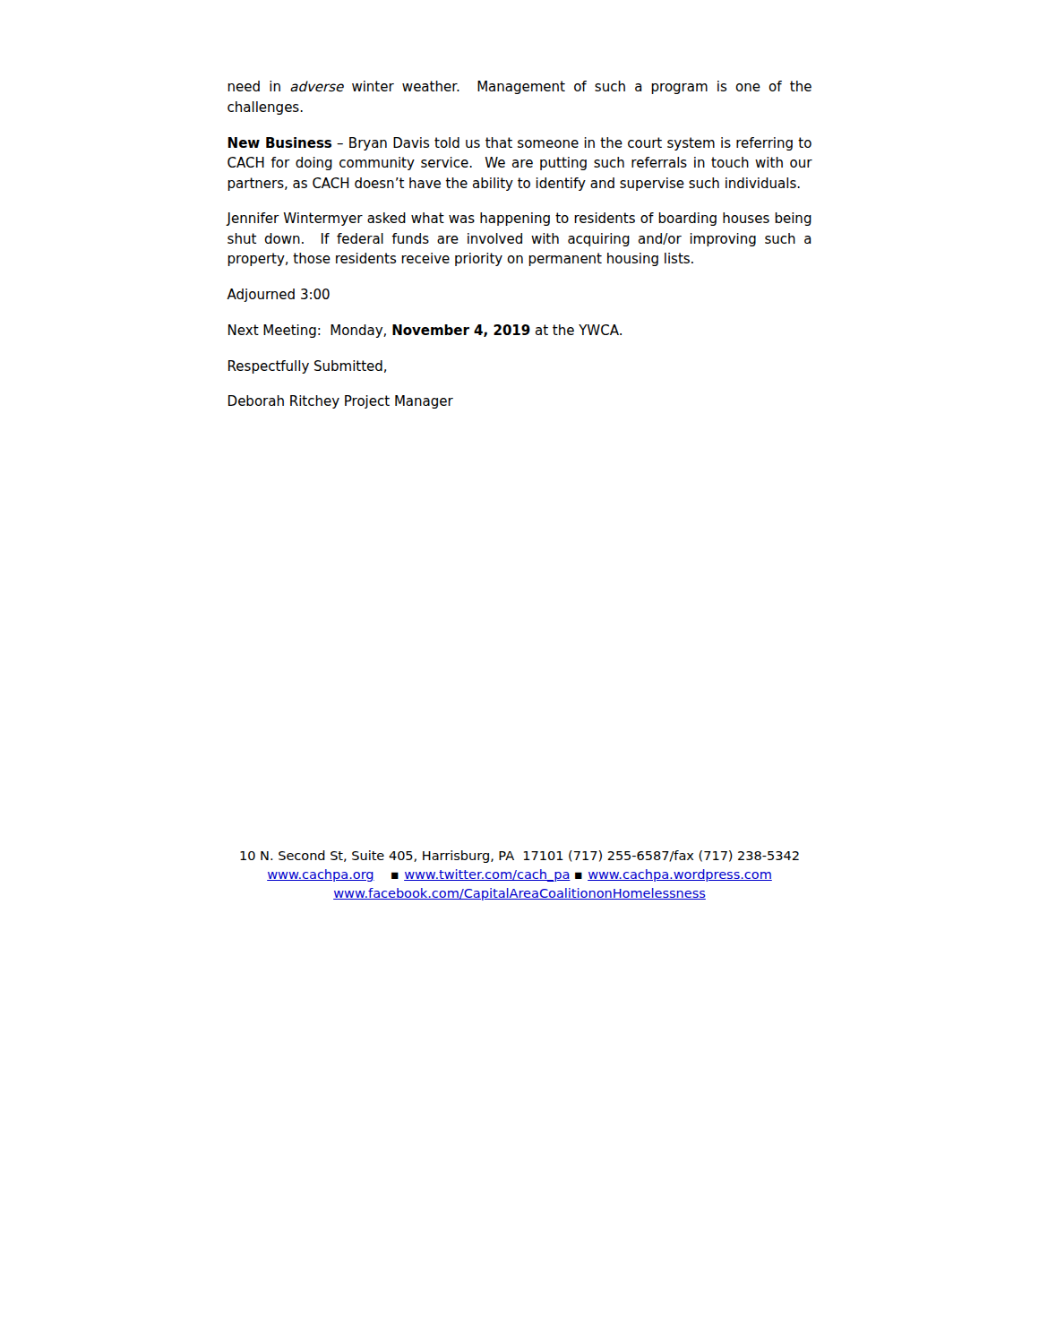need in adverse winter weather. Management of such a program is one of the challenges.
New Business – Bryan Davis told us that someone in the court system is referring to CACH for doing community service. We are putting such referrals in touch with our partners, as CACH doesn’t have the ability to identify and supervise such individuals.
Jennifer Wintermyer asked what was happening to residents of boarding houses being shut down. If federal funds are involved with acquiring and/or improving such a property, those residents receive priority on permanent housing lists.
Adjourned 3:00
Next Meeting: Monday, November 4, 2019 at the YWCA.
Respectfully Submitted,
Deborah Ritchey Project Manager
10 N. Second St, Suite 405, Harrisburg, PA 17101 (717) 255-6587/fax (717) 238-5342
www.cachpa.org ▪ www.twitter.com/cach_pa ▪ www.cachpa.wordpress.com
www.facebook.com/CapitalAreaCoalitiononHomelessness